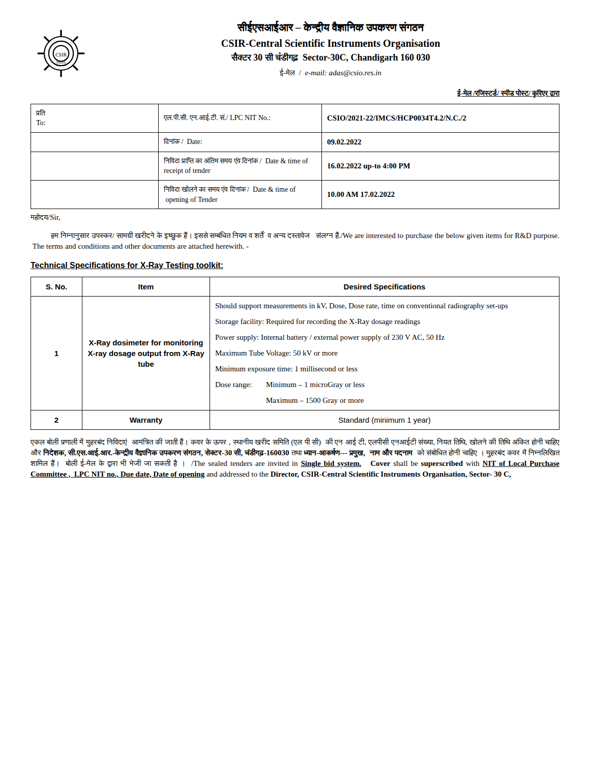सीईएसआईआर – केन्द्रीय वैज्ञानिक उपकरण संगठन
CSIR-Central Scientific Instruments Organisation
सैक्टर 30 सी चंडीगढ़ Sector-30C, Chandigarh 160 030
ई-मेल / e-mail: adas@csio.res.in
ई-मेल /रजिस्टर्ड/ स्पीड पोस्ट/ कूरिएर द्वारा
| प्रति To: | | एल.पी.सी. एन.आई.टी. सं./ LPC NIT No.: | CSIO/2021-22/IMCS/HCP0034T4.2/N.C./2 |
| | | दिनांक / Date: | 09.02.2022 |
| | | निविदा प्राप्ति का अंतिम समय एंव दिनांक / Date & time of receipt of tender | 16.02.2022 up-to 4:00 PM |
| | | निविदा खोलने का समय एंव दिनांक / Date & time of opening of Tender | 10.00 AM 17.02.2022 |
महोदय/Sir,
हम निम्नानुसार उपस्कर/ सामग्री खरीदने के इच्छुक हैं। इससे सम्बंधित नियम व शर्तें व अन्य दस्तावेज संलग्न हैं./We are interested to purchase the below given items for R&D purpose. The terms and conditions and other documents are attached herewith. -
Technical Specifications for X-Ray Testing toolkit:
| S. No. | Item | Desired Specifications |
| --- | --- | --- |
| 1 | X-Ray dosimeter for monitoring X-ray dosage output from X-Ray tube | Should support measurements in kV, Dose, Dose rate, time on conventional radiography set-ups Storage facility: Required for recording the X-Ray dosage readings Power supply: Internal battery / external power supply of 230 V AC, 50 Hz Maximum Tube Voltage: 50 kV or more Minimum exposure time: 1 millisecond or less Dose range: Minimum – 1 microGray or less Maximum – 1500 Gray or more |
| 2 | Warranty | Standard (minimum 1 year) |
एकल बोली प्रणाली में मुहरबंद निविदाएं आमंत्रित की जाती हैं। कवर के ऊपर , स्थानीय खरीद समिति (एल पी सी) की एन आई टी, एलपीसी एनआईटी संख्या, नियत तिथि, खोलने की तिथि अंकित होनी चाहिए और निदेशक, सी.एस.आई.आर.-केन्द्रीय वैज्ञानिक उपकरण संगठन, सेक्टर-30 सी, चंडीगढ़-160030 तथा ध्यान-आकर्षण--- प्रमुख, नाम और पदनाम को संबोधित होनी चाहिए । मुहरबंद कवर में निम्नलिखित शामिल हैं। बोली ई-मेल के द्वारा भी भेजी जा सकती है । /The sealed tenders are invited in Single bid system. Cover shall be superscribed with NIT of Local Purchase Committee , LPC NIT no., Due date, Date of opening and addressed to the Director, CSIR-Central Scientific Instruments Organisation, Sector- 30 C,